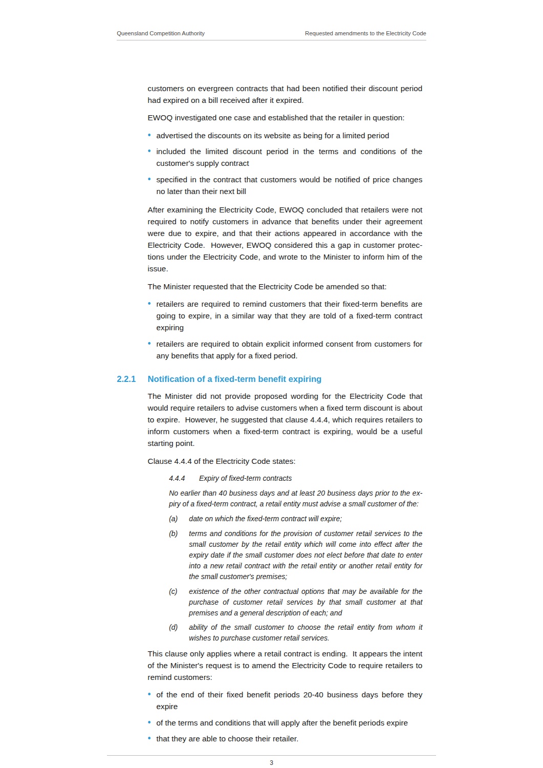Queensland Competition Authority
Requested amendments to the Electricity Code
customers on evergreen contracts that had been notified their discount period had expired on a bill received after it expired.
EWOQ investigated one case and established that the retailer in question:
advertised the discounts on its website as being for a limited period
included the limited discount period in the terms and conditions of the customer's supply contract
specified in the contract that customers would be notified of price changes no later than their next bill
After examining the Electricity Code, EWOQ concluded that retailers were not required to notify customers in advance that benefits under their agreement were due to expire, and that their actions appeared in accordance with the Electricity Code. However, EWOQ considered this a gap in customer protections under the Electricity Code, and wrote to the Minister to inform him of the issue.
The Minister requested that the Electricity Code be amended so that:
retailers are required to remind customers that their fixed-term benefits are going to expire, in a similar way that they are told of a fixed-term contract expiring
retailers are required to obtain explicit informed consent from customers for any benefits that apply for a fixed period.
2.2.1 Notification of a fixed-term benefit expiring
The Minister did not provide proposed wording for the Electricity Code that would require retailers to advise customers when a fixed term discount is about to expire. However, he suggested that clause 4.4.4, which requires retailers to inform customers when a fixed-term contract is expiring, would be a useful starting point.
Clause 4.4.4 of the Electricity Code states:
4.4.4 Expiry of fixed-term contracts
No earlier than 40 business days and at least 20 business days prior to the expiry of a fixed-term contract, a retail entity must advise a small customer of the:
(a) date on which the fixed-term contract will expire;
(b) terms and conditions for the provision of customer retail services to the small customer by the retail entity which will come into effect after the expiry date if the small customer does not elect before that date to enter into a new retail contract with the retail entity or another retail entity for the small customer's premises;
(c) existence of the other contractual options that may be available for the purchase of customer retail services by that small customer at that premises and a general description of each; and
(d) ability of the small customer to choose the retail entity from whom it wishes to purchase customer retail services.
This clause only applies where a retail contract is ending. It appears the intent of the Minister's request is to amend the Electricity Code to require retailers to remind customers:
of the end of their fixed benefit periods 20-40 business days before they expire
of the terms and conditions that will apply after the benefit periods expire
that they are able to choose their retailer.
3